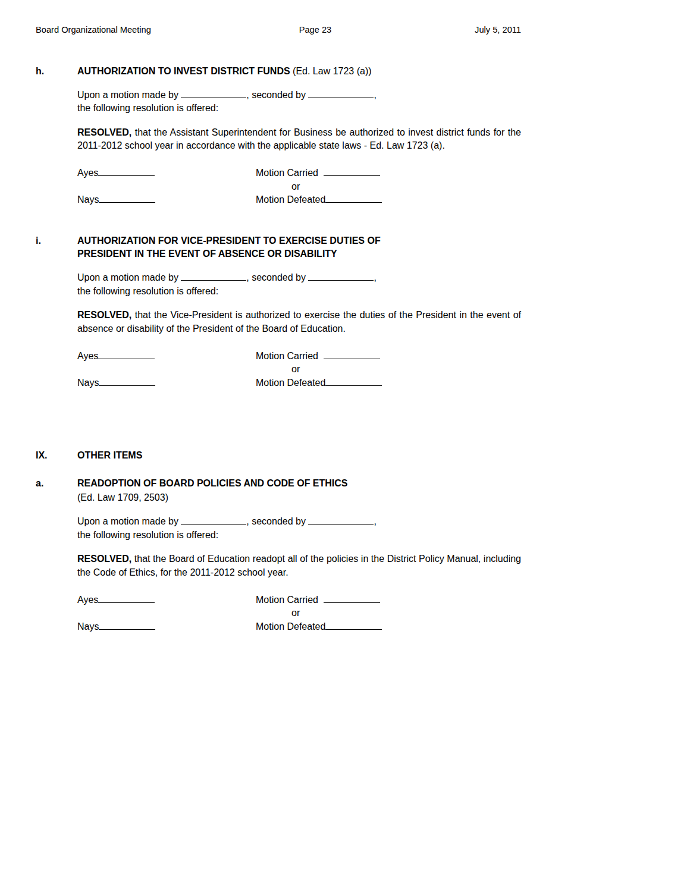Board Organizational Meeting
Page 23
July 5, 2011
h.
AUTHORIZATION TO INVEST DISTRICT FUNDS (Ed. Law 1723 (a))
Upon a motion made by , seconded by ,
the following resolution is offered:
RESOLVED, that the Assistant Superintendent for Business be authorized to invest district funds for the 2011-2012 school year in accordance with the applicable state laws - Ed. Law 1723 (a).
Ayes
Motion Carried
or
Nays
Motion Defeated
i.
AUTHORIZATION FOR VICE-PRESIDENT TO EXERCISE DUTIES OF
PRESIDENT IN THE EVENT OF ABSENCE OR DISABILITY
Upon a motion made by , seconded by ,
the following resolution is offered:
RESOLVED, that the Vice-President is authorized to exercise the duties of the President in the event of absence or disability of the President of the Board of Education.
Ayes
Motion Carried
or
Nays
Motion Defeated
IX.
OTHER ITEMS
a.
READOPTION OF BOARD POLICIES AND CODE OF ETHICS
(Ed. Law 1709, 2503)
Upon a motion made by , seconded by ,
the following resolution is offered:
RESOLVED, that the Board of Education readopt all of the policies in the District Policy Manual, including the Code of Ethics, for the 2011-2012 school year.
Ayes
Motion Carried
or
Nays
Motion Defeated